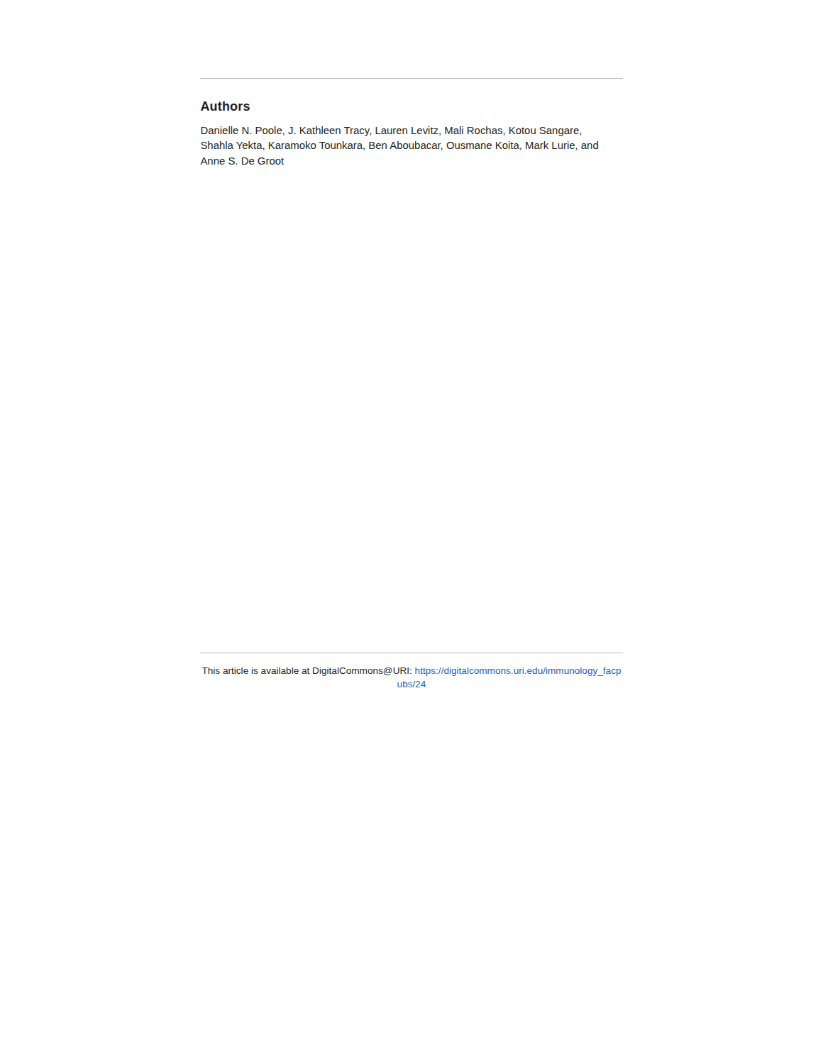Authors
Danielle N. Poole, J. Kathleen Tracy, Lauren Levitz, Mali Rochas, Kotou Sangare, Shahla Yekta, Karamoko Tounkara, Ben Aboubacar, Ousmane Koita, Mark Lurie, and Anne S. De Groot
This article is available at DigitalCommons@URI: https://digitalcommons.uri.edu/immunology_facpubs/24